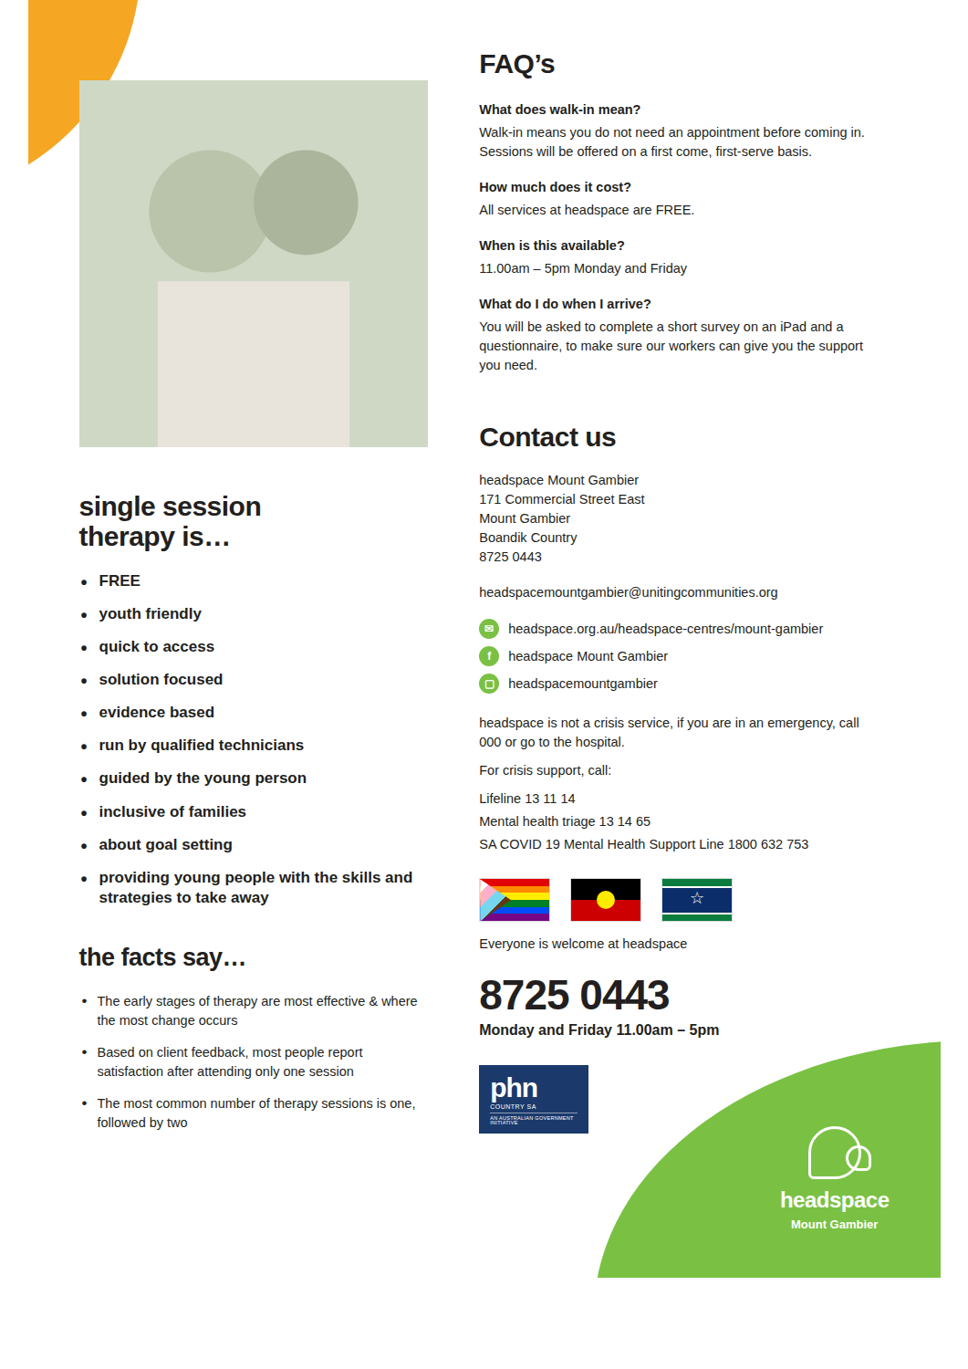single session
therapy is…
FREE
youth friendly
quick to access
solution focused
evidence based
run by qualified technicians
guided by the young person
inclusive of families
about goal setting
providing young people with the skills and strategies to take away
the facts say…
The early stages of therapy are most effective & where the most change occurs
Based on client feedback, most people report satisfaction after attending only one session
The most common number of therapy sessions is one, followed by two
FAQ’s
What does walk-in mean?
Walk-in means you do not need an appointment before coming in. Sessions will be offered on a first come, first-serve basis.
How much does it cost?
All services at headspace are FREE.
When is this available?
11.00am – 5pm Monday and Friday
What do I do when I arrive?
You will be asked to complete a short survey on an iPad and a questionnaire, to make sure our workers can give you the support you need.
Contact us
headspace Mount Gambier
171 Commercial Street East
Mount Gambier
Boandik Country
8725 0443
headspacemountgambier@unitingcommunities.org
✉headspace.org.au/headspace-centres/mount-gambier
fheadspace Mount Gambier
▢headspacemountgambier
headspace is not a crisis service, if you are in an emergency, call 000 or go to the hospital.
For crisis support, call:
Lifeline 13 11 14
Mental health triage 13 14 65
SA COVID 19 Mental Health Support Line 1800 632 753
☆
Everyone is welcome at headspace
8725 0443
Monday and Friday 11.00am – 5pm
phn COUNTRY SA AN AUSTRALIAN GOVERNMENT INITIATIVE
headspace Mount Gambier